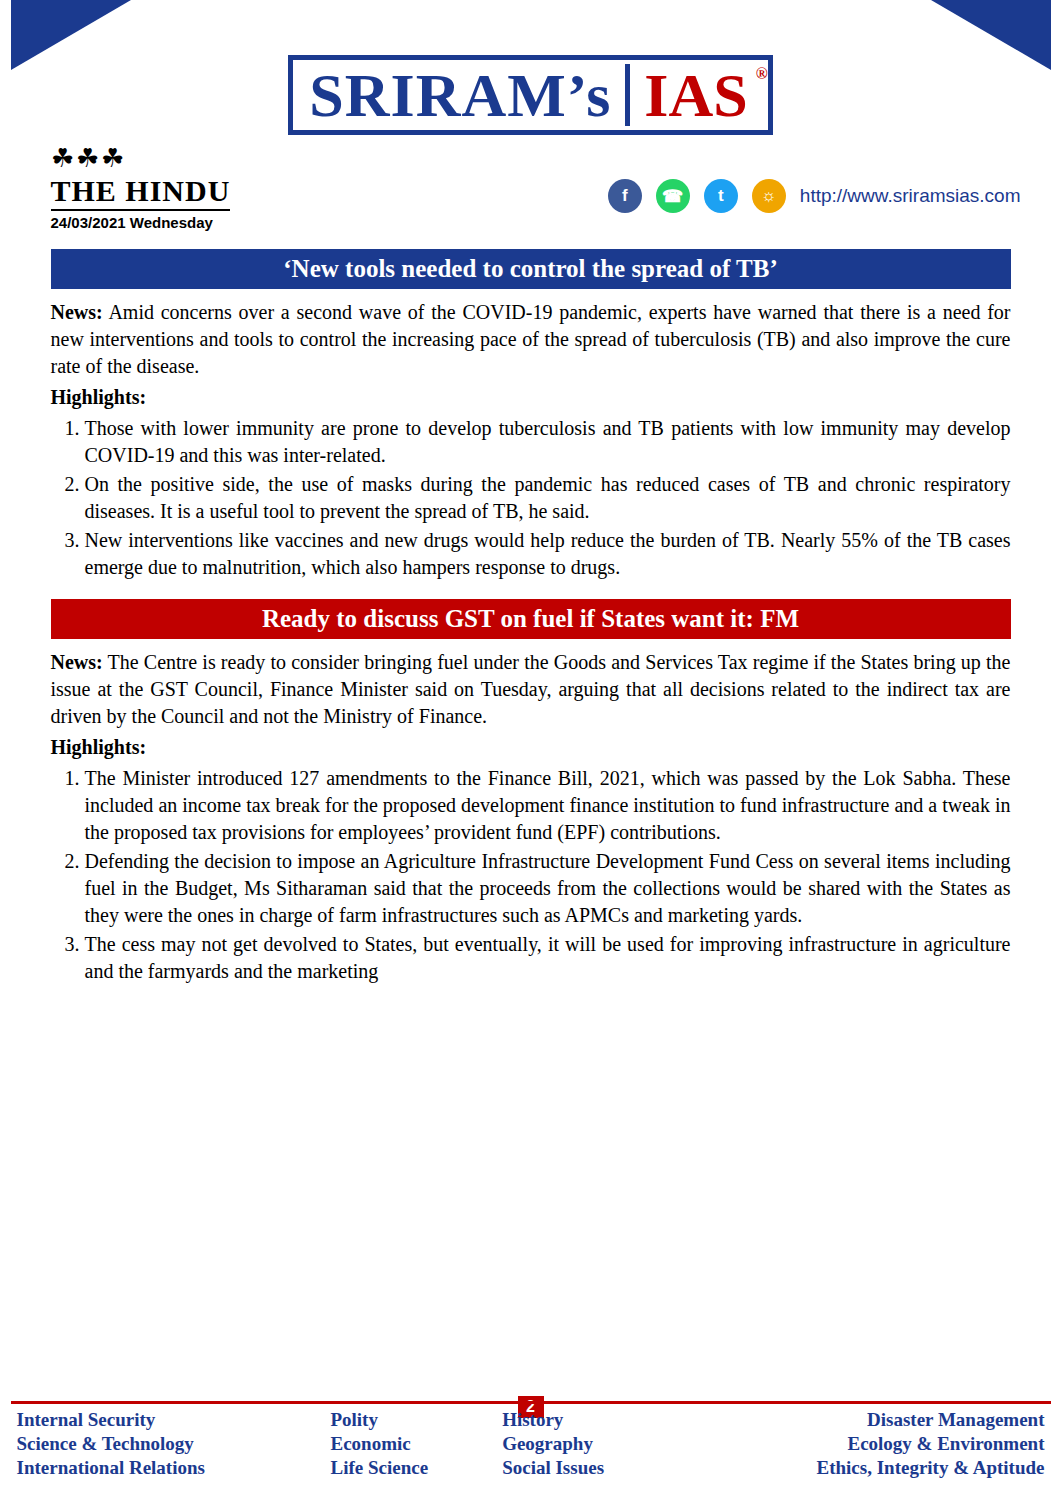SRIRAM’s
IAS®
☘☘☘
THE HINDU
24/03/2021 Wednesday
f ☎ t ☼ http://www.sriramsias.com
‘New tools needed to control the spread of TB’
News: Amid concerns over a second wave of the COVID-19 pandemic, experts have warned that there is a need for new interventions and tools to control the increasing pace of the spread of tuberculosis (TB) and also improve the cure rate of the disease.
Highlights:
Those with lower immunity are prone to develop tuberculosis and TB patients with low immunity may develop COVID-19 and this was inter-related.
On the positive side, the use of masks during the pandemic has reduced cases of TB and chronic respiratory diseases. It is a useful tool to prevent the spread of TB, he said.
New interventions like vaccines and new drugs would help reduce the burden of TB. Nearly 55% of the TB cases emerge due to malnutrition, which also hampers response to drugs.
Ready to discuss GST on fuel if States want it: FM
News: The Centre is ready to consider bringing fuel under the Goods and Services Tax regime if the States bring up the issue at the GST Council, Finance Minister said on Tuesday, arguing that all decisions related to the indirect tax are driven by the Council and not the Ministry of Finance.
Highlights:
The Minister introduced 127 amendments to the Finance Bill, 2021, which was passed by the Lok Sabha. These included an income tax break for the proposed development finance institution to fund infrastructure and a tweak in the proposed tax provisions for employees’ provident fund (EPF) contributions.
Defending the decision to impose an Agriculture Infrastructure Development Fund Cess on several items including fuel in the Budget, Ms Sitharaman said that the proceeds from the collections would be shared with the States as they were the ones in charge of farm infrastructures such as APMCs and marketing yards.
The cess may not get devolved to States, but eventually, it will be used for improving infrastructure in agriculture and the farmyards and the marketing
2
| Internal Security | Polity | History | Disaster Management |
| Science & Technology | Economic | Geography | Ecology & Environment |
| International Relations | Life Science | Social Issues | Ethics, Integrity & Aptitude |